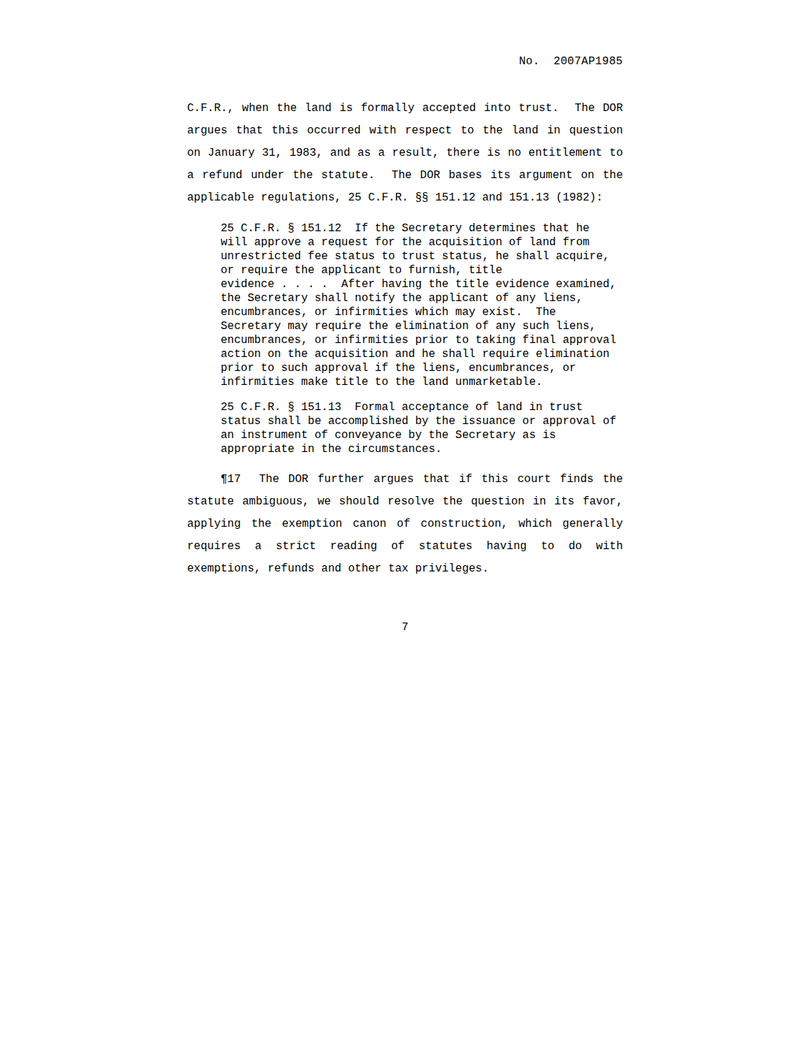No. 2007AP1985
C.F.R., when the land is formally accepted into trust. The DOR argues that this occurred with respect to the land in question on January 31, 1983, and as a result, there is no entitlement to a refund under the statute. The DOR bases its argument on the applicable regulations, 25 C.F.R. §§ 151.12 and 151.13 (1982):
25 C.F.R. § 151.12 If the Secretary determines that he will approve a request for the acquisition of land from unrestricted fee status to trust status, he shall acquire, or require the applicant to furnish, title evidence . . . . After having the title evidence examined, the Secretary shall notify the applicant of any liens, encumbrances, or infirmities which may exist. The Secretary may require the elimination of any such liens, encumbrances, or infirmities prior to taking final approval action on the acquisition and he shall require elimination prior to such approval if the liens, encumbrances, or infirmities make title to the land unmarketable.
25 C.F.R. § 151.13 Formal acceptance of land in trust status shall be accomplished by the issuance or approval of an instrument of conveyance by the Secretary as is appropriate in the circumstances.
¶17 The DOR further argues that if this court finds the statute ambiguous, we should resolve the question in its favor, applying the exemption canon of construction, which generally requires a strict reading of statutes having to do with exemptions, refunds and other tax privileges.
7